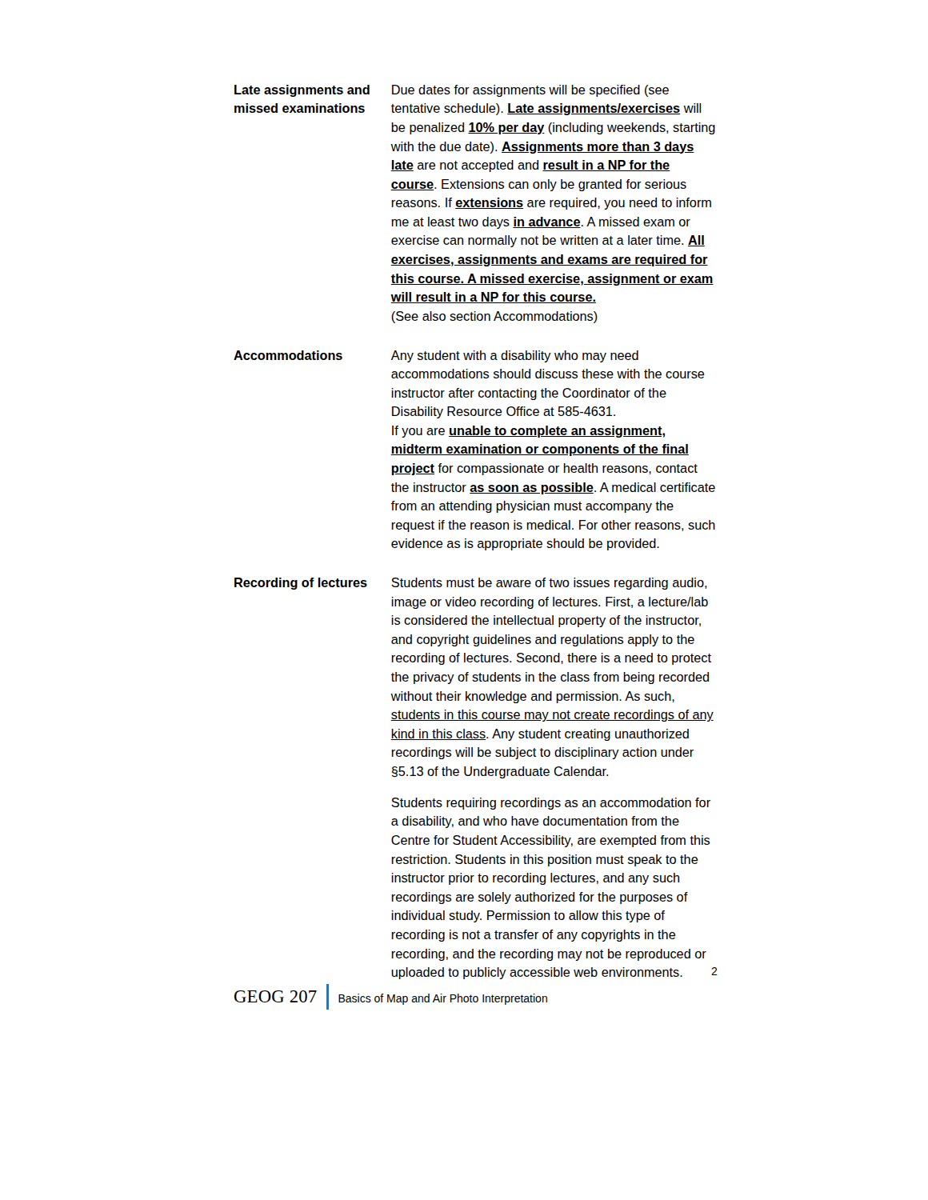| Late assignments and missed examinations | Due dates for assignments will be specified (see tentative schedule). Late assignments/exercises will be penalized 10% per day (including weekends, starting with the due date). Assignments more than 3 days late are not accepted and result in a NP for the course . Extensions can only be granted for serious reasons. If extensions are required, you need to inform me at least two days in advance . A missed exam or exercise can normally not be written at a later time. All exercises, assignments and exams are required for this course. A missed exercise, assignment or exam will result in a NP for this course. (See also section Accommodations) |
| Accommodations | Any student with a disability who may need accommodations should discuss these with the course instructor after contacting the Coordinator of the Disability Resource Office at 585-4631. If you are unable to complete an assignment, midterm examination or components of the final project for compassionate or health reasons, contact the instructor as soon as possible . A medical certificate from an attending physician must accompany the request if the reason is medical. For other reasons, such evidence as is appropriate should be provided. |
| Recording of lectures | Students must be aware of two issues regarding audio, image or video recording of lectures. First, a lecture/lab is considered the intellectual property of the instructor, and copyright guidelines and regulations apply to the recording of lectures. Second, there is a need to protect the privacy of students in the class from being recorded without their knowledge and permission. As such, students in this course may not create recordings of any kind in this class . Any student creating unauthorized recordings will be subject to disciplinary action under §5.13 of the Undergraduate Calendar. Students requiring recordings as an accommodation for a disability, and who have documentation from the Centre for Student Accessibility, are exempted from this restriction. Students in this position must speak to the instructor prior to recording lectures, and any such recordings are solely authorized for the purposes of individual study. Permission to allow this type of recording is not a transfer of any copyrights in the recording, and the recording may not be reproduced or uploaded to publicly accessible web environments. |
2
GEOG 207 Basics of Map and Air Photo Interpretation